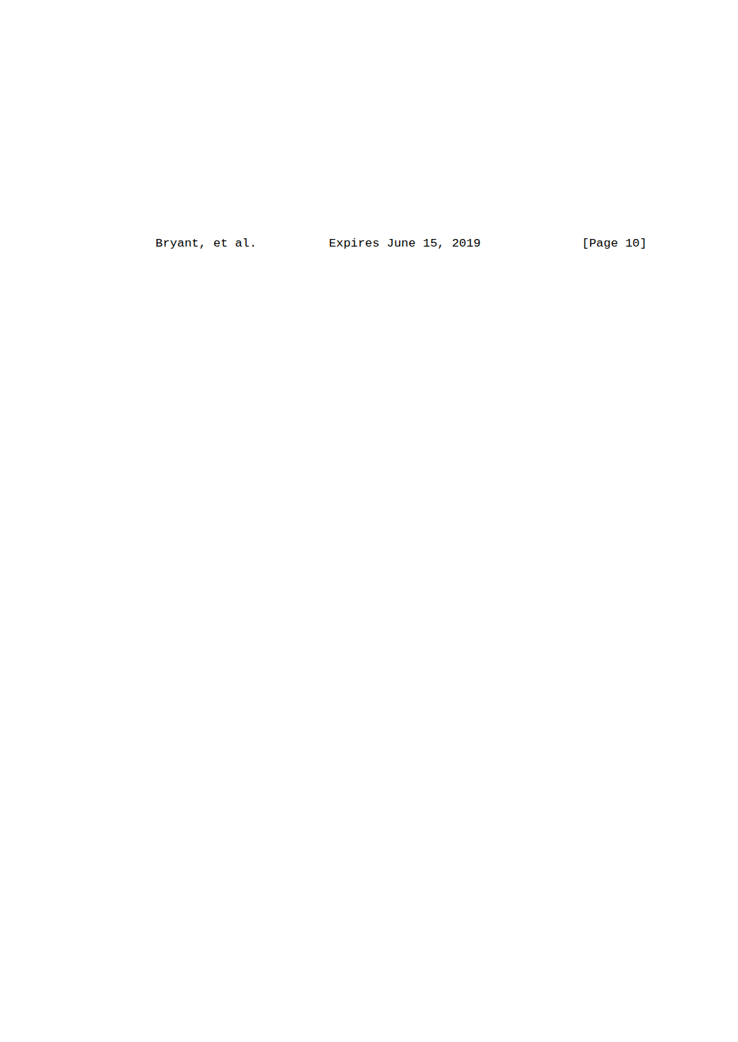Bryant, et al. Expires June 15, 2019 [Page 10]